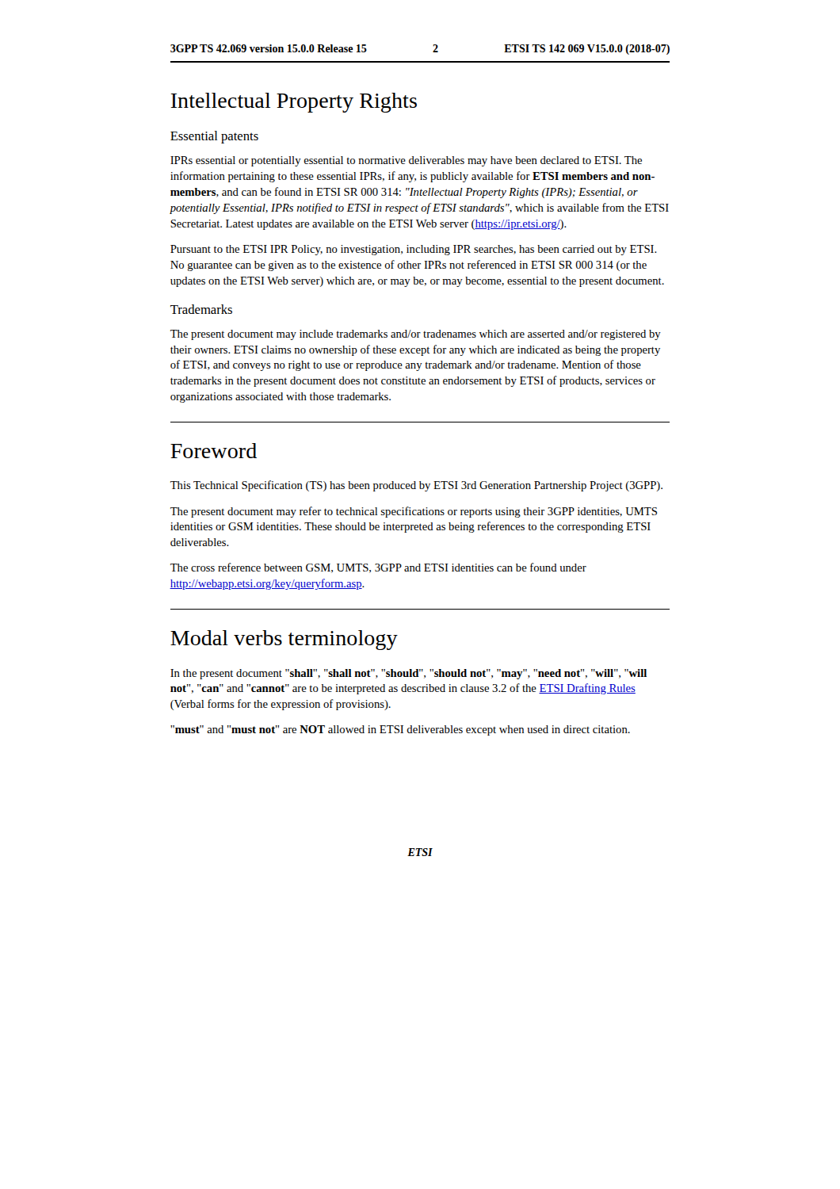3GPP TS 42.069 version 15.0.0 Release 15 2 ETSI TS 142 069 V15.0.0 (2018-07)
Intellectual Property Rights
Essential patents
IPRs essential or potentially essential to normative deliverables may have been declared to ETSI. The information pertaining to these essential IPRs, if any, is publicly available for ETSI members and non-members, and can be found in ETSI SR 000 314: "Intellectual Property Rights (IPRs); Essential, or potentially Essential, IPRs notified to ETSI in respect of ETSI standards", which is available from the ETSI Secretariat. Latest updates are available on the ETSI Web server (https://ipr.etsi.org/).
Pursuant to the ETSI IPR Policy, no investigation, including IPR searches, has been carried out by ETSI. No guarantee can be given as to the existence of other IPRs not referenced in ETSI SR 000 314 (or the updates on the ETSI Web server) which are, or may be, or may become, essential to the present document.
Trademarks
The present document may include trademarks and/or tradenames which are asserted and/or registered by their owners. ETSI claims no ownership of these except for any which are indicated as being the property of ETSI, and conveys no right to use or reproduce any trademark and/or tradename. Mention of those trademarks in the present document does not constitute an endorsement by ETSI of products, services or organizations associated with those trademarks.
Foreword
This Technical Specification (TS) has been produced by ETSI 3rd Generation Partnership Project (3GPP).
The present document may refer to technical specifications or reports using their 3GPP identities, UMTS identities or GSM identities. These should be interpreted as being references to the corresponding ETSI deliverables.
The cross reference between GSM, UMTS, 3GPP and ETSI identities can be found under http://webapp.etsi.org/key/queryform.asp.
Modal verbs terminology
In the present document "shall", "shall not", "should", "should not", "may", "need not", "will", "will not", "can" and "cannot" are to be interpreted as described in clause 3.2 of the ETSI Drafting Rules (Verbal forms for the expression of provisions).
"must" and "must not" are NOT allowed in ETSI deliverables except when used in direct citation.
ETSI